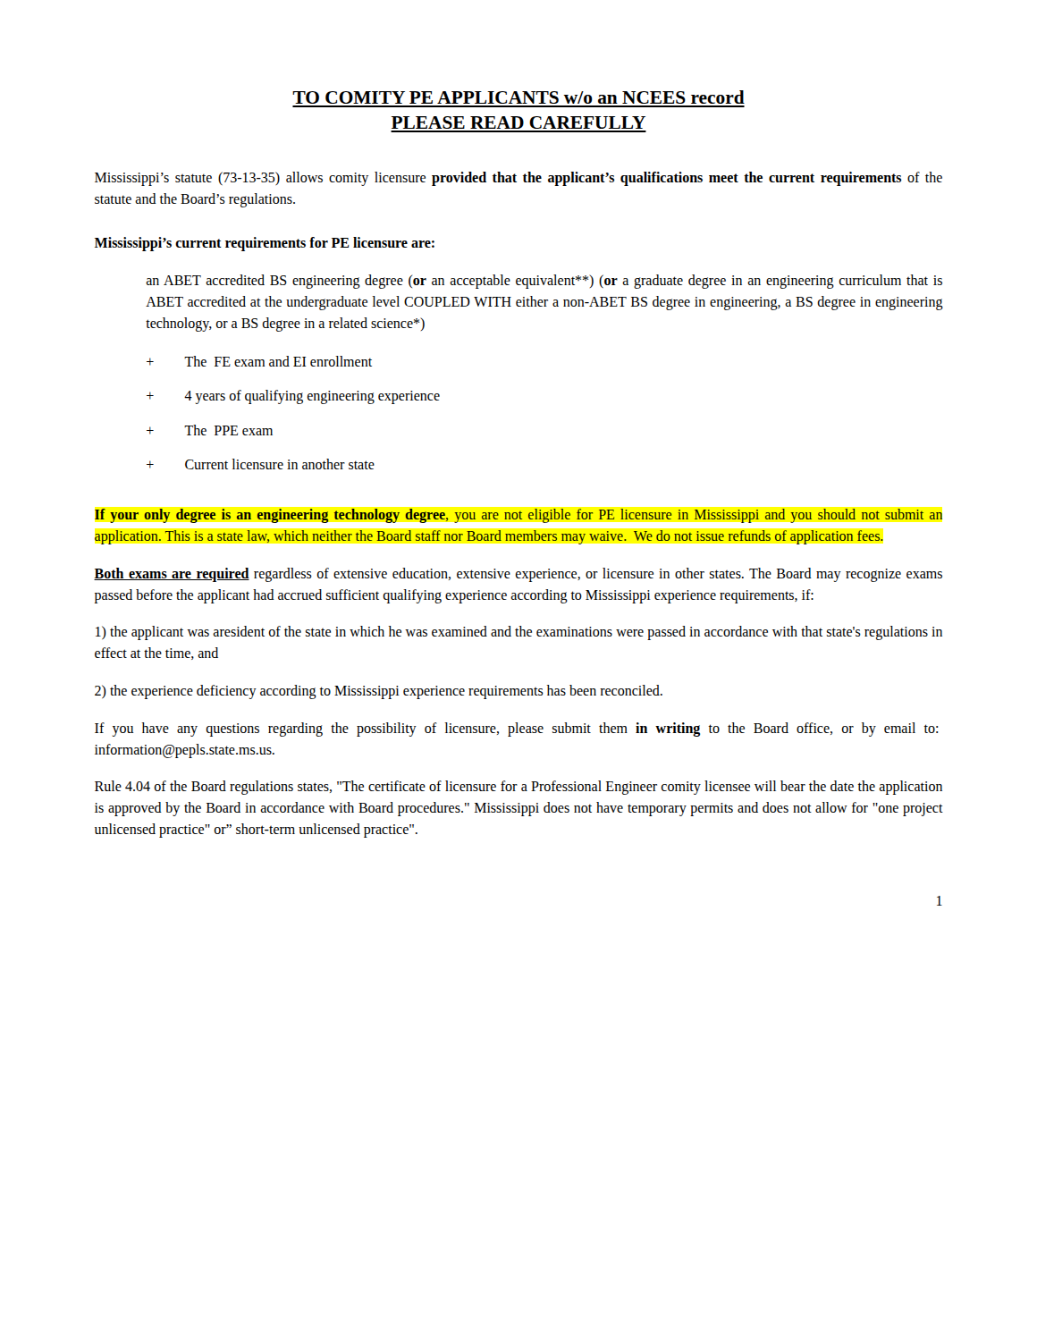TO COMITY PE APPLICANTS w/o an NCEES record PLEASE READ CAREFULLY
Mississippi’s statute (73-13-35) allows comity licensure provided that the applicant’s qualifications meet the current requirements of the statute and the Board’s regulations.
Mississippi’s current requirements for PE licensure are:
an ABET accredited BS engineering degree (or an acceptable equivalent**) (or a graduate degree in an engineering curriculum that is ABET accredited at the undergraduate level COUPLED WITH either a non-ABET BS degree in engineering, a BS degree in engineering technology, or a BS degree in a related science*)
+The FE exam and EI enrollment
+4 years of qualifying engineering experience
+The PPE exam
+Current licensure in another state
If your only degree is an engineering technology degree, you are not eligible for PE licensure in Mississippi and you should not submit an application. This is a state law, which neither the Board staff nor Board members may waive. We do not issue refunds of application fees.
Both exams are required regardless of extensive education, extensive experience, or licensure in other states. The Board may recognize exams passed before the applicant had accrued sufficient qualifying experience according to Mississippi experience requirements, if:
1) the applicant was aresident of the state in which he was examined and the examinations were passed in accordance with that state's regulations in effect at the time, and
2) the experience deficiency according to Mississippi experience requirements has been reconciled.
If you have any questions regarding the possibility of licensure, please submit them in writing to the Board office, or by email to: information@pepls.state.ms.us.
Rule 4.04 of the Board regulations states, "The certificate of licensure for a Professional Engineer comity licensee will bear the date the application is approved by the Board in accordance with Board procedures." Mississippi does not have temporary permits and does not allow for "one project unlicensed practice" or” short-term unlicensed practice".
1